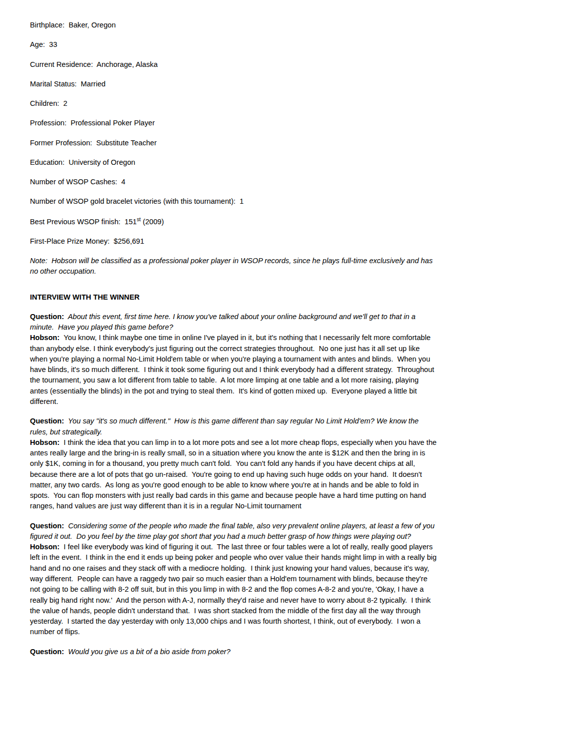Birthplace: Baker, Oregon
Age: 33
Current Residence: Anchorage, Alaska
Marital Status: Married
Children: 2
Profession: Professional Poker Player
Former Profession: Substitute Teacher
Education: University of Oregon
Number of WSOP Cashes: 4
Number of WSOP gold bracelet victories (with this tournament): 1
Best Previous WSOP finish: 151st (2009)
First-Place Prize Money: $256,691
Note: Hobson will be classified as a professional poker player in WSOP records, since he plays full-time exclusively and has no other occupation.
INTERVIEW WITH THE WINNER
Question: About this event, first time here. I know you've talked about your online background and we'll get to that in a minute. Have you played this game before?
Hobson: You know, I think maybe one time in online I've played in it, but it's nothing that I necessarily felt more comfortable than anybody else. I think everybody's just figuring out the correct strategies throughout. No one just has it all set up like when you're playing a normal No-Limit Hold'em table or when you're playing a tournament with antes and blinds. When you have blinds, it's so much different. I think it took some figuring out and I think everybody had a different strategy. Throughout the tournament, you saw a lot different from table to table. A lot more limping at one table and a lot more raising, playing antes (essentially the blinds) in the pot and trying to steal them. It's kind of gotten mixed up. Everyone played a little bit different.
Question: You say "it's so much different." How is this game different than say regular No Limit Hold'em? We know the rules, but strategically.
Hobson: I think the idea that you can limp in to a lot more pots and see a lot more cheap flops, especially when you have the antes really large and the bring-in is really small, so in a situation where you know the ante is $12K and then the bring in is only $1K, coming in for a thousand, you pretty much can't fold. You can't fold any hands if you have decent chips at all, because there are a lot of pots that go un-raised. You're going to end up having such huge odds on your hand. It doesn't matter, any two cards. As long as you're good enough to be able to know where you're at in hands and be able to fold in spots. You can flop monsters with just really bad cards in this game and because people have a hard time putting on hand ranges, hand values are just way different than it is in a regular No-Limit tournament
Question: Considering some of the people who made the final table, also very prevalent online players, at least a few of you figured it out. Do you feel by the time play got short that you had a much better grasp of how things were playing out?
Hobson: I feel like everybody was kind of figuring it out. The last three or four tables were a lot of really, really good players left in the event. I think in the end it ends up being poker and people who over value their hands might limp in with a really big hand and no one raises and they stack off with a mediocre holding. I think just knowing your hand values, because it's way, way different. People can have a raggedy two pair so much easier than a Hold'em tournament with blinds, because they're not going to be calling with 8-2 off suit, but in this you limp in with 8-2 and the flop comes A-8-2 and you're, 'Okay, I have a really big hand right now.' And the person with A-J, normally they'd raise and never have to worry about 8-2 typically. I think the value of hands, people didn't understand that. I was short stacked from the middle of the first day all the way through yesterday. I started the day yesterday with only 13,000 chips and I was fourth shortest, I think, out of everybody. I won a number of flips.
Question: Would you give us a bit of a bio aside from poker?